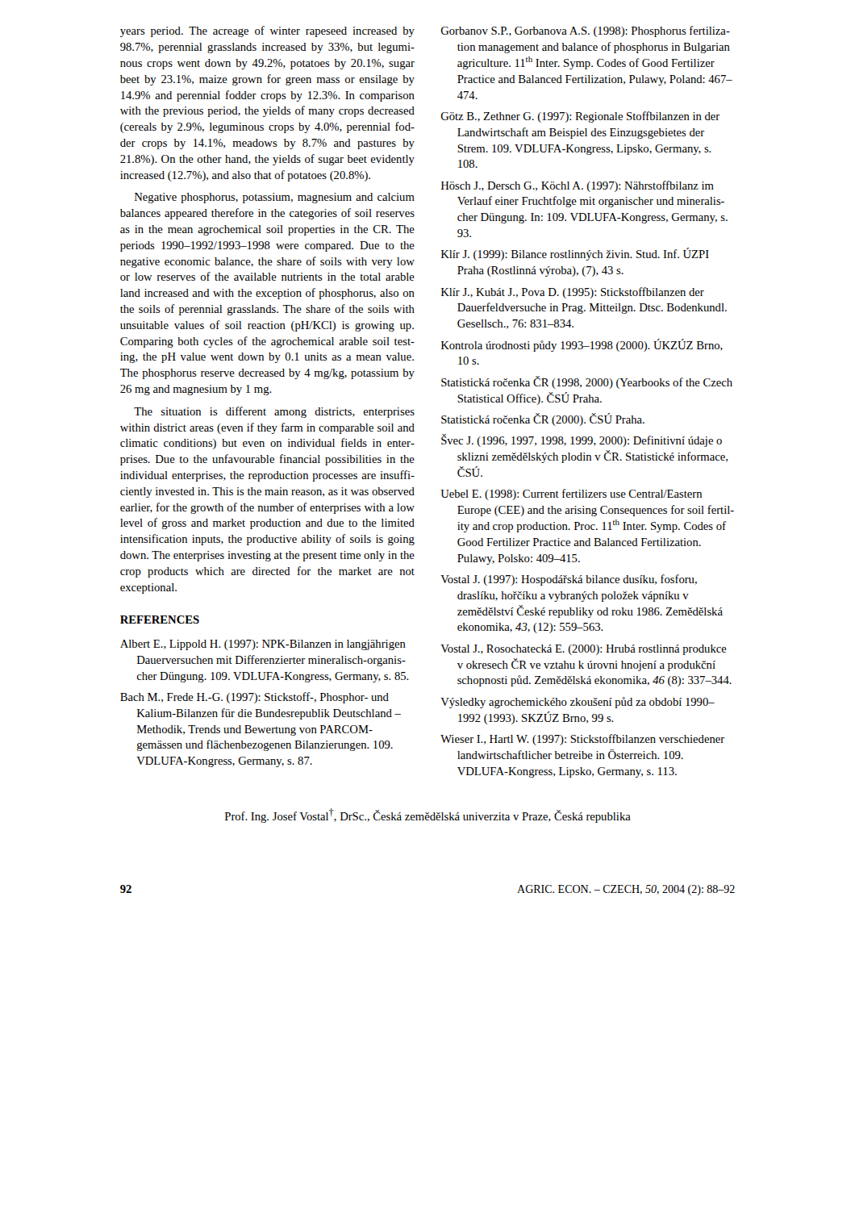years period. The acreage of winter rapeseed increased by 98.7%, perennial grasslands increased by 33%, but leguminous crops went down by 49.2%, potatoes by 20.1%, sugar beet by 23.1%, maize grown for green mass or ensilage by 14.9% and perennial fodder crops by 12.3%. In comparison with the previous period, the yields of many crops decreased (cereals by 2.9%, leguminous crops by 4.0%, perennial fodder crops by 14.1%, meadows by 8.7% and pastures by 21.8%). On the other hand, the yields of sugar beet evidently increased (12.7%), and also that of potatoes (20.8%).
Negative phosphorus, potassium, magnesium and calcium balances appeared therefore in the categories of soil reserves as in the mean agrochemical soil properties in the CR. The periods 1990–1992/1993–1998 were compared. Due to the negative economic balance, the share of soils with very low or low reserves of the available nutrients in the total arable land increased and with the exception of phosphorus, also on the soils of perennial grasslands. The share of the soils with unsuitable values of soil reaction (pH/KCl) is growing up. Comparing both cycles of the agrochemical arable soil testing, the pH value went down by 0.1 units as a mean value. The phosphorus reserve decreased by 4 mg/kg, potassium by 26 mg and magnesium by 1 mg.
The situation is different among districts, enterprises within district areas (even if they farm in comparable soil and climatic conditions) but even on individual fields in enterprises. Due to the unfavourable financial possibilities in the individual enterprises, the reproduction processes are insufficiently invested in. This is the main reason, as it was observed earlier, for the growth of the number of enterprises with a low level of gross and market production and due to the limited intensification inputs, the productive ability of soils is going down. The enterprises investing at the present time only in the crop products which are directed for the market are not exceptional.
REFERENCES
Albert E., Lippold H. (1997): NPK-Bilanzen in langjährigen Dauerversuchen mit Differenzierter mineralisch-organischer Düngung. 109. VDLUFA-Kongress, Germany, s. 85.
Bach M., Frede H.-G. (1997): Stickstoff-, Phosphor- und Kalium-Bilanzen für die Bundesrepublik Deutschland – Methodik, Trends und Bewertung von PARCOM-gemässen und flächenbezogenen Bilanzierungen. 109. VDLUFA-Kongress, Germany, s. 87.
Gorbanov S.P., Gorbanova A.S. (1998): Phosphorus fertilization management and balance of phosphorus in Bulgarian agriculture. 11th Inter. Symp. Codes of Good Fertilizer Practice and Balanced Fertilization, Pulawy, Poland: 467–474.
Götz B., Zethner G. (1997): Regionale Stoffbilanzen in der Landwirtschaft am Beispiel des Einzugsgebietes der Strem. 109. VDLUFA-Kongress, Lipsko, Germany, s. 108.
Hösch J., Dersch G., Köchl A. (1997): Nährstoffbilanz im Verlauf einer Fruchtfolge mit organischer und mineralischer Düngung. In: 109. VDLUFA-Kongress, Germany, s. 93.
Klír J. (1999): Bilance rostlinných živin. Stud. Inf. ÚZPI Praha (Rostlinná výroba), (7), 43 s.
Klír J., Kubát J., Pova D. (1995): Stickstoffbilanzen der Dauerfeldversuche in Prag. Mitteilgn. Dtsc. Bodenkundl. Gesellsch., 76: 831–834.
Kontrola úrodnosti půdy 1993–1998 (2000). ÚKZÚZ Brno, 10 s.
Statistická ročenka ČR (1998, 2000) (Yearbooks of the Czech Statistical Office). ČSÚ Praha.
Statistická ročenka ČR (2000). ČSÚ Praha.
Švec J. (1996, 1997, 1998, 1999, 2000): Definitivní údaje o sklizni zemědělských plodin v ČR. Statistické informace, ČSÚ.
Uebel E. (1998): Current fertilizers use Central/Eastern Europe (CEE) and the arising Consequences for soil fertility and crop production. Proc. 11th Inter. Symp. Codes of Good Fertilizer Practice and Balanced Fertilization. Pulawy, Polsko: 409–415.
Vostal J. (1997): Hospodářská bilance dusíku, fosforu, draslíku, hořčíku a vybraných položek vápníku v zemědělství České republiky od roku 1986. Zemědělská ekonomika, 43, (12): 559–563.
Vostal J., Rosochatecká E. (2000): Hrubá rostlinná produkce v okresech ČR ve vztahu k úrovni hnojení a produkční schopnosti půd. Zemědělská ekonomika, 46 (8): 337–344.
Výsledky agrochemického zkoušení půd za období 1990–1992 (1993). SKZÚZ Brno, 99 s.
Wieser I., Hartl W. (1997): Stickstoffbilanzen verschiedener landwirtschaftlicher betreibe in Österreich. 109. VDLUFA-Kongress, Lipsko, Germany, s. 113.
Prof. Ing. Josef Vostal†, DrSc., Česká zemědělská univerzita v Praze, Česká republika
92 AGRIC. ECON. – CZECH, 50, 2004 (2): 88–92